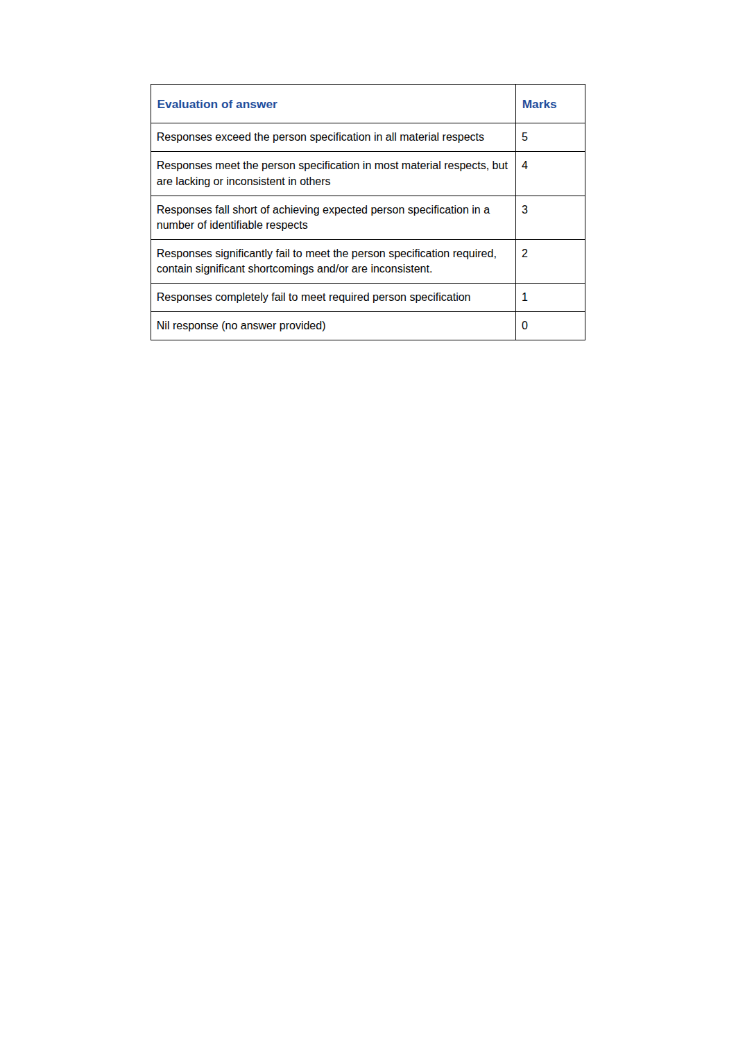| Evaluation of answer | Marks |
| --- | --- |
| Responses exceed the person specification in all material respects | 5 |
| Responses meet the person specification in most material respects, but are lacking or inconsistent in others | 4 |
| Responses fall short of achieving expected person specification in a number of identifiable respects | 3 |
| Responses significantly fail to meet the person specification required, contain significant shortcomings and/or are inconsistent. | 2 |
| Responses completely fail to meet required person specification | 1 |
| Nil response (no answer provided) | 0 |